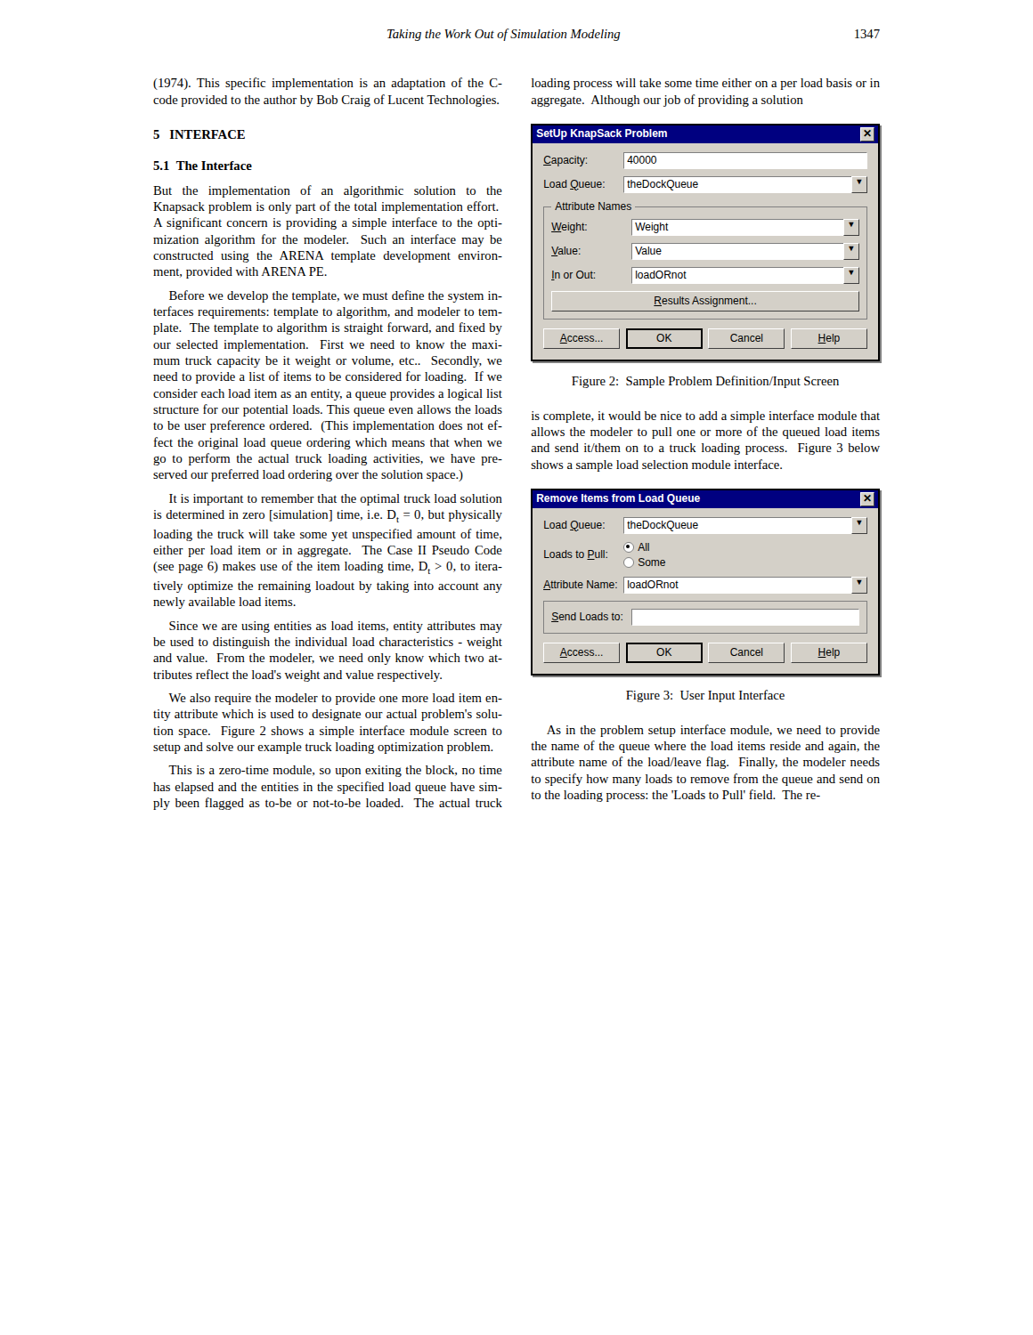Taking the Work Out of Simulation Modeling 1347
(1974). This specific implementation is an adaptation of the C-code provided to the author by Bob Craig of Lucent Technologies.
5 INTERFACE
5.1 The Interface
But the implementation of an algorithmic solution to the Knapsack problem is only part of the total implementation effort. A significant concern is providing a simple interface to the optimization algorithm for the modeler. Such an interface may be constructed using the ARENA template development environment, provided with ARENA PE.
Before we develop the template, we must define the system interfaces requirements: template to algorithm, and modeler to template. The template to algorithm is straight forward, and fixed by our selected implementation. First we need to know the maximum truck capacity be it weight or volume, etc.. Secondly, we need to provide a list of items to be considered for loading. If we consider each load item as an entity, a queue provides a logical list structure for our potential loads. This queue even allows the loads to be user preference ordered. (This implementation does not effect the original load queue ordering which means that when we go to perform the actual truck loading activities, we have preserved our preferred load ordering over the solution space.)
It is important to remember that the optimal truck load solution is determined in zero [simulation] time, i.e. Dt = 0, but physically loading the truck will take some yet unspecified amount of time, either per load item or in aggregate. The Case II Pseudo Code (see page 6) makes use of the item loading time, Dt > 0, to iteratively optimize the remaining loadout by taking into account any newly available load items.
Since we are using entities as load items, entity attributes may be used to distinguish the individual load characteristics - weight and value. From the modeler, we need only know which two attributes reflect the load's weight and value respectively.
We also require the modeler to provide one more load item entity attribute which is used to designate our actual problem's solution space. Figure 2 shows a simple interface module screen to setup and solve our example truck loading optimization problem.
This is a zero-time module, so upon exiting the block, no time has elapsed and the entities in the specified load queue have simply been flagged as to-be or not-to-be loaded. The actual truck loading process will take some time either on a per load basis or in aggregate. Although our job of providing a solution
SetUp KnapSack Problem ✕
Capacity:
40000
Load Queue:
theDockQueue
▼
Attribute Names
Weight:
Weight
▼
Value:
Value
▼
In or Out:
loadORnot
▼
Results Assignment...
Access...
OK
Cancel
Help
Figure 2: Sample Problem Definition/Input Screen
is complete, it would be nice to add a simple interface module that allows the modeler to pull one or more of the queued load items and send it/them on to a truck loading process. Figure 3 below shows a sample load selection module interface.
Remove Items from Load Queue ✕
Load Queue:
theDockQueue
▼
Loads to Pull:
All
Some
Attribute Name:
loadORnot
▼
Send Loads to:
Access...
OK
Cancel
Help
Figure 3: User Input Interface
As in the problem setup interface module, we need to provide the name of the queue where the load items reside and again, the attribute name of the load/leave flag. Finally, the modeler needs to specify how many loads to remove from the queue and send on to the loading process: the 'Loads to Pull' field. The re-